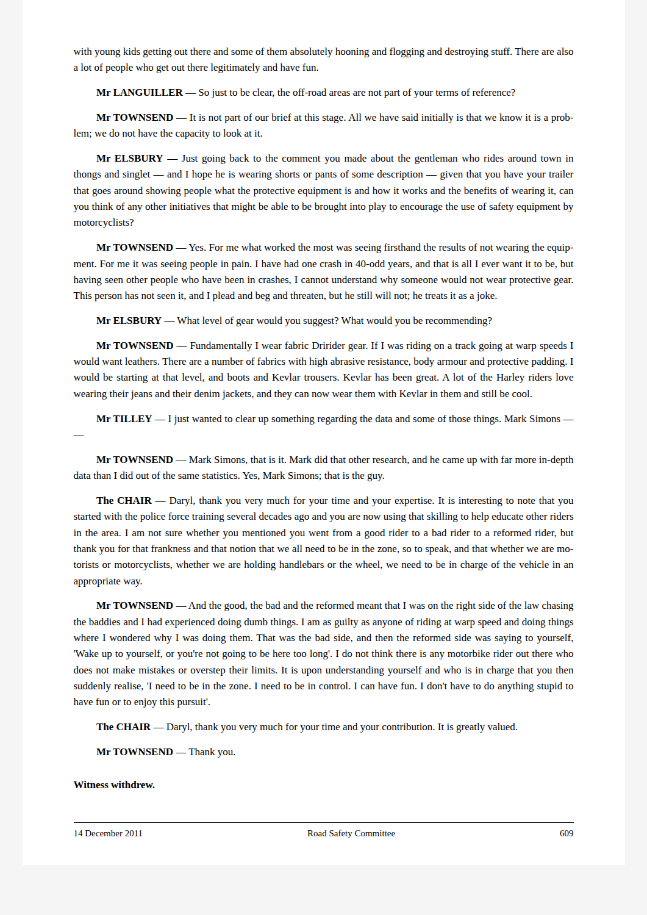with young kids getting out there and some of them absolutely hooning and flogging and destroying stuff. There are also a lot of people who get out there legitimately and have fun.
Mr LANGUILLER — So just to be clear, the off-road areas are not part of your terms of reference?
Mr TOWNSEND — It is not part of our brief at this stage. All we have said initially is that we know it is a problem; we do not have the capacity to look at it.
Mr ELSBURY — Just going back to the comment you made about the gentleman who rides around town in thongs and singlet — and I hope he is wearing shorts or pants of some description — given that you have your trailer that goes around showing people what the protective equipment is and how it works and the benefits of wearing it, can you think of any other initiatives that might be able to be brought into play to encourage the use of safety equipment by motorcyclists?
Mr TOWNSEND — Yes. For me what worked the most was seeing firsthand the results of not wearing the equipment. For me it was seeing people in pain. I have had one crash in 40-odd years, and that is all I ever want it to be, but having seen other people who have been in crashes, I cannot understand why someone would not wear protective gear. This person has not seen it, and I plead and beg and threaten, but he still will not; he treats it as a joke.
Mr ELSBURY — What level of gear would you suggest? What would you be recommending?
Mr TOWNSEND — Fundamentally I wear fabric Dririder gear. If I was riding on a track going at warp speeds I would want leathers. There are a number of fabrics with high abrasive resistance, body armour and protective padding. I would be starting at that level, and boots and Kevlar trousers. Kevlar has been great. A lot of the Harley riders love wearing their jeans and their denim jackets, and they can now wear them with Kevlar in them and still be cool.
Mr TILLEY — I just wanted to clear up something regarding the data and some of those things. Mark Simons — —
Mr TOWNSEND — Mark Simons, that is it. Mark did that other research, and he came up with far more in-depth data than I did out of the same statistics. Yes, Mark Simons; that is the guy.
The CHAIR — Daryl, thank you very much for your time and your expertise. It is interesting to note that you started with the police force training several decades ago and you are now using that skilling to help educate other riders in the area. I am not sure whether you mentioned you went from a good rider to a bad rider to a reformed rider, but thank you for that frankness and that notion that we all need to be in the zone, so to speak, and that whether we are motorists or motorcyclists, whether we are holding handlebars or the wheel, we need to be in charge of the vehicle in an appropriate way.
Mr TOWNSEND — And the good, the bad and the reformed meant that I was on the right side of the law chasing the baddies and I had experienced doing dumb things. I am as guilty as anyone of riding at warp speed and doing things where I wondered why I was doing them. That was the bad side, and then the reformed side was saying to yourself, 'Wake up to yourself, or you're not going to be here too long'. I do not think there is any motorbike rider out there who does not make mistakes or overstep their limits. It is upon understanding yourself and who is in charge that you then suddenly realise, 'I need to be in the zone. I need to be in control. I can have fun. I don't have to do anything stupid to have fun or to enjoy this pursuit'.
The CHAIR — Daryl, thank you very much for your time and your contribution. It is greatly valued.
Mr TOWNSEND — Thank you.
Witness withdrew.
14 December 2011 Road Safety Committee 609